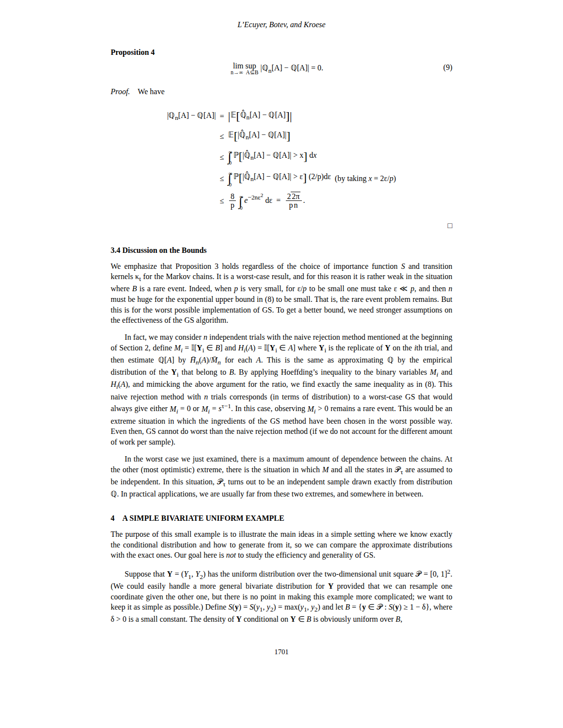L’Ecuyer, Botev, and Kroese
Proposition 4
(9) lim sup n→∞ A⊆B |ℚn[A] − ℚ[A]| = 0.
Proof. We have
| /ℚ n [A] − ℚ[A]/ | = | / 𝔼 [ ℚ̂ n [A] − ℚ[A] ] / | |
| | ≤ | 𝔼 [ /ℚ̂ n [A] − ℚ[A]/ ] | |
| | ≤ | ∫ 0 ∞ ℙ [ /ℚ̂ n [A] − ℚ[A]/ > x ] d x | |
| | ≤ | ∫ 0 ∞ ℙ [ /ℚ̂ n [A] − ℚ[A]/ > ε ] (2/p)dε | (by taking x = 2ε/ p ) |
| | ≤ | 8 p ∫ 0 ∞ e −2nε 2 dε = 2 2π p n . | |
□
3.4 Discussion on the Bounds
We emphasize that Proposition 3 holds regardless of the choice of importance function S and transition kernels κt for the Markov chains. It is a worst-case result, and for this reason it is rather weak in the situation where B is a rare event. Indeed, when p is very small, for ε/p to be small one must take ε ≪ p, and then n must be huge for the exponential upper bound in (8) to be small. That is, the rare event problem remains. But this is for the worst possible implementation of GS. To get a better bound, we need stronger assumptions on the effectiveness of the GS algorithm.
In fact, we may consider n independent trials with the naive rejection method mentioned at the beginning of Section 2, define Mi = 𝕀[Yi ∈ B] and Hi(A) = 𝕀[Yi ∈ A] where Yi is the replicate of Y on the ith trial, and then estimate ℚ[A] by H̄n(A)/M̄n for each A. This is the same as approximating ℚ by the empirical distribution of the Yi that belong to B. By applying Hoeffding’s inequality to the binary variables Mi and Hi(A), and mimicking the above argument for the ratio, we find exactly the same inequality as in (8). This naive rejection method with n trials corresponds (in terms of distribution) to a worst-case GS that would always give either Mi = 0 or Mi = sτ−1. In this case, observing Mi > 0 remains a rare event. This would be an extreme situation in which the ingredients of the GS method have been chosen in the worst possible way. Even then, GS cannot do worst than the naive rejection method (if we do not account for the different amount of work per sample).
In the worst case we just examined, there is a maximum amount of dependence between the chains. At the other (most optimistic) extreme, there is the situation in which M and all the states in 𝒫τ are assumed to be independent. In this situation, 𝒫τ turns out to be an independent sample drawn exactly from distribution ℚ. In practical applications, we are usually far from these two extremes, and somewhere in between.
4 A SIMPLE BIVARIATE UNIFORM EXAMPLE
The purpose of this small example is to illustrate the main ideas in a simple setting where we know exactly the conditional distribution and how to generate from it, so we can compare the approximate distributions with the exact ones. Our goal here is not to study the efficiency and generality of GS.
Suppose that Y = (Y1, Y2) has the uniform distribution over the two-dimensional unit square 𝒫 = [0, 1]2. (We could easily handle a more general bivariate distribution for Y provided that we can resample one coordinate given the other one, but there is no point in making this example more complicated; we want to keep it as simple as possible.) Define S(y) = S(y1, y2) = max(y1, y2) and let B = {y ∈ 𝒫 : S(y) ≥ 1 − δ}, where δ > 0 is a small constant. The density of Y conditional on Y ∈ B is obviously uniform over B,
1701